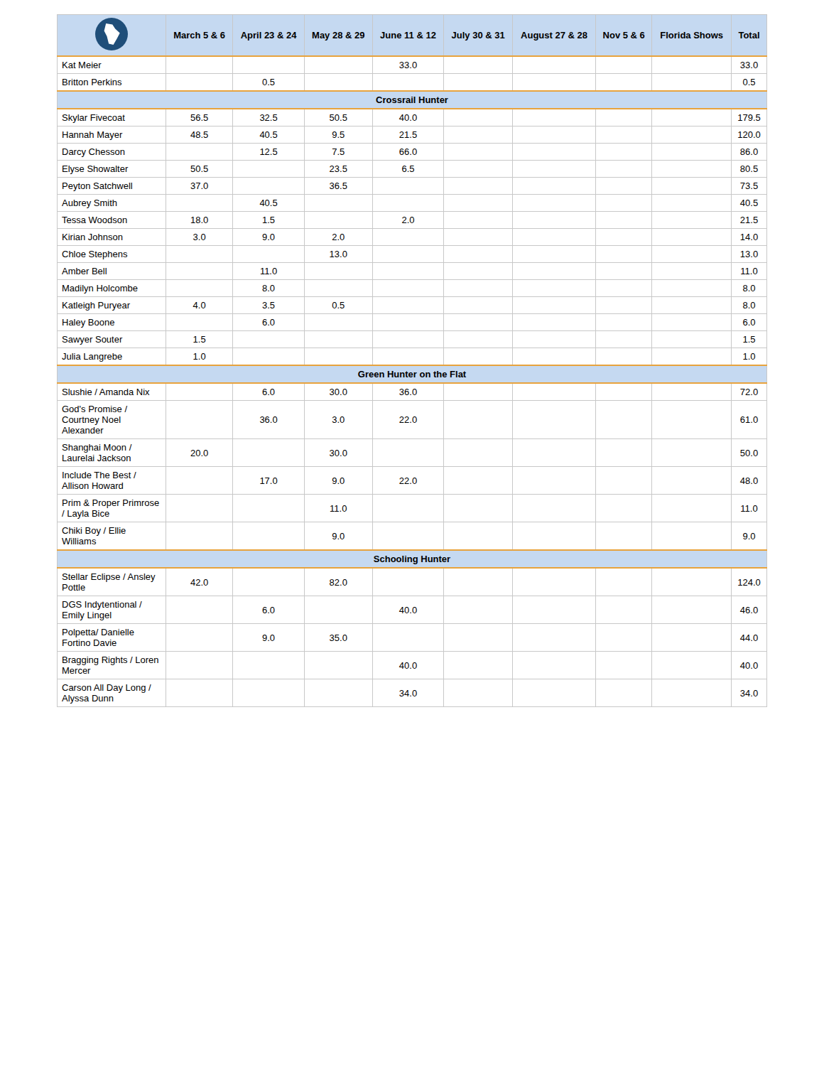| | March 5 & 6 | April 23 & 24 | May 28 & 29 | June 11 & 12 | July 30 & 31 | August 27 & 28 | Nov 5 & 6 | Florida Shows | Total |
| --- | --- | --- | --- | --- | --- | --- | --- | --- | --- |
| Kat Meier | | | | 33.0 | | | | | 33.0 |
| Britton Perkins | | 0.5 | | | | | | | 0.5 |
| Crossrail Hunter |
| Skylar Fivecoat | 56.5 | 32.5 | 50.5 | 40.0 | | | | | 179.5 |
| Hannah Mayer | 48.5 | 40.5 | 9.5 | 21.5 | | | | | 120.0 |
| Darcy Chesson | | 12.5 | 7.5 | 66.0 | | | | | 86.0 |
| Elyse Showalter | 50.5 | | 23.5 | 6.5 | | | | | 80.5 |
| Peyton Satchwell | 37.0 | | 36.5 | | | | | | 73.5 |
| Aubrey Smith | | 40.5 | | | | | | | 40.5 |
| Tessa Woodson | 18.0 | 1.5 | | 2.0 | | | | | 21.5 |
| Kirian Johnson | 3.0 | 9.0 | 2.0 | | | | | | 14.0 |
| Chloe Stephens | | | 13.0 | | | | | | 13.0 |
| Amber Bell | | 11.0 | | | | | | | 11.0 |
| Madilyn Holcombe | | 8.0 | | | | | | | 8.0 |
| Katleigh Puryear | 4.0 | 3.5 | 0.5 | | | | | | 8.0 |
| Haley Boone | | 6.0 | | | | | | | 6.0 |
| Sawyer Souter | 1.5 | | | | | | | | 1.5 |
| Julia Langrebe | 1.0 | | | | | | | | 1.0 |
| Green Hunter on the Flat |
| Slushie / Amanda Nix | | 6.0 | 30.0 | 36.0 | | | | | 72.0 |
| God's Promise / Courtney Noel Alexander | | 36.0 | 3.0 | 22.0 | | | | | 61.0 |
| Shanghai Moon / Laurelai Jackson | 20.0 | | 30.0 | | | | | | 50.0 |
| Include The Best / Allison Howard | | 17.0 | 9.0 | 22.0 | | | | | 48.0 |
| Prim & Proper Primrose / Layla Bice | | | 11.0 | | | | | | 11.0 |
| Chiki Boy / Ellie Williams | | | 9.0 | | | | | | 9.0 |
| Schooling Hunter |
| Stellar Eclipse / Ansley Pottle | 42.0 | | 82.0 | | | | | | 124.0 |
| DGS Indytentional / Emily Lingel | | 6.0 | | 40.0 | | | | | 46.0 |
| Polpetta/ Danielle Fortino Davie | | 9.0 | 35.0 | | | | | | 44.0 |
| Bragging Rights / Loren Mercer | | | | 40.0 | | | | | 40.0 |
| Carson All Day Long / Alyssa Dunn | | | | 34.0 | | | | | 34.0 |